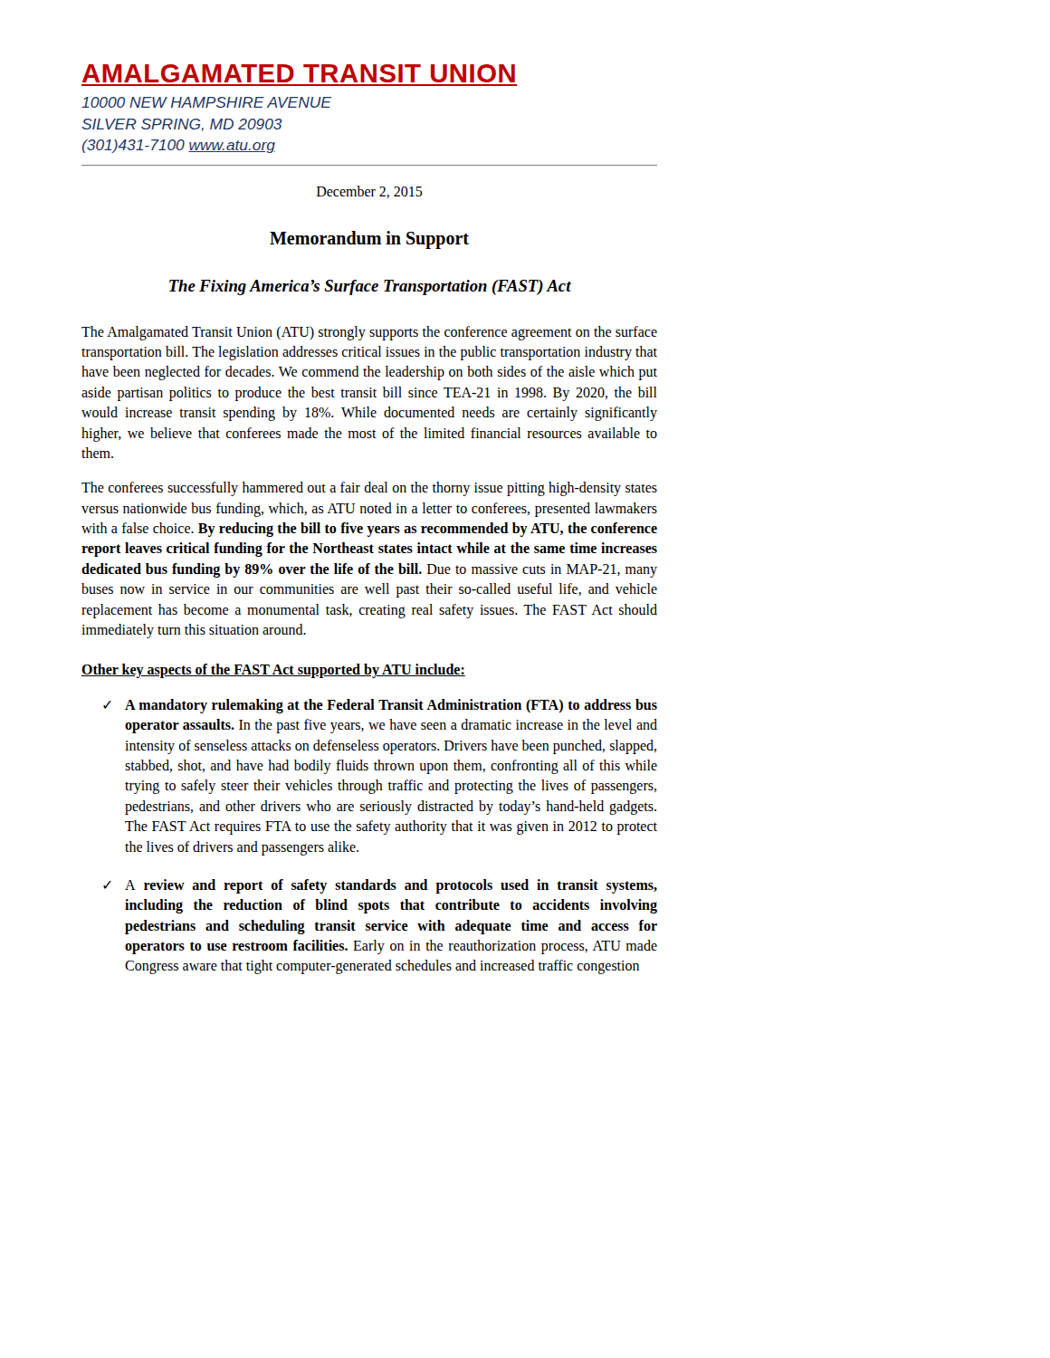AMALGAMATED TRANSIT UNION
10000 NEW HAMPSHIRE AVENUE
SILVER SPRING, MD 20903
(301)431-7100 www.atu.org
December 2, 2015
Memorandum in Support
The Fixing America’s Surface Transportation (FAST) Act
The Amalgamated Transit Union (ATU) strongly supports the conference agreement on the surface transportation bill. The legislation addresses critical issues in the public transportation industry that have been neglected for decades. We commend the leadership on both sides of the aisle which put aside partisan politics to produce the best transit bill since TEA-21 in 1998. By 2020, the bill would increase transit spending by 18%. While documented needs are certainly significantly higher, we believe that conferees made the most of the limited financial resources available to them.
The conferees successfully hammered out a fair deal on the thorny issue pitting high-density states versus nationwide bus funding, which, as ATU noted in a letter to conferees, presented lawmakers with a false choice. By reducing the bill to five years as recommended by ATU, the conference report leaves critical funding for the Northeast states intact while at the same time increases dedicated bus funding by 89% over the life of the bill. Due to massive cuts in MAP-21, many buses now in service in our communities are well past their so-called useful life, and vehicle replacement has become a monumental task, creating real safety issues. The FAST Act should immediately turn this situation around.
Other key aspects of the FAST Act supported by ATU include:
A mandatory rulemaking at the Federal Transit Administration (FTA) to address bus operator assaults. In the past five years, we have seen a dramatic increase in the level and intensity of senseless attacks on defenseless operators. Drivers have been punched, slapped, stabbed, shot, and have had bodily fluids thrown upon them, confronting all of this while trying to safely steer their vehicles through traffic and protecting the lives of passengers, pedestrians, and other drivers who are seriously distracted by today’s hand-held gadgets. The FAST Act requires FTA to use the safety authority that it was given in 2012 to protect the lives of drivers and passengers alike.
A review and report of safety standards and protocols used in transit systems, including the reduction of blind spots that contribute to accidents involving pedestrians and scheduling transit service with adequate time and access for operators to use restroom facilities. Early on in the reauthorization process, ATU made Congress aware that tight computer-generated schedules and increased traffic congestion